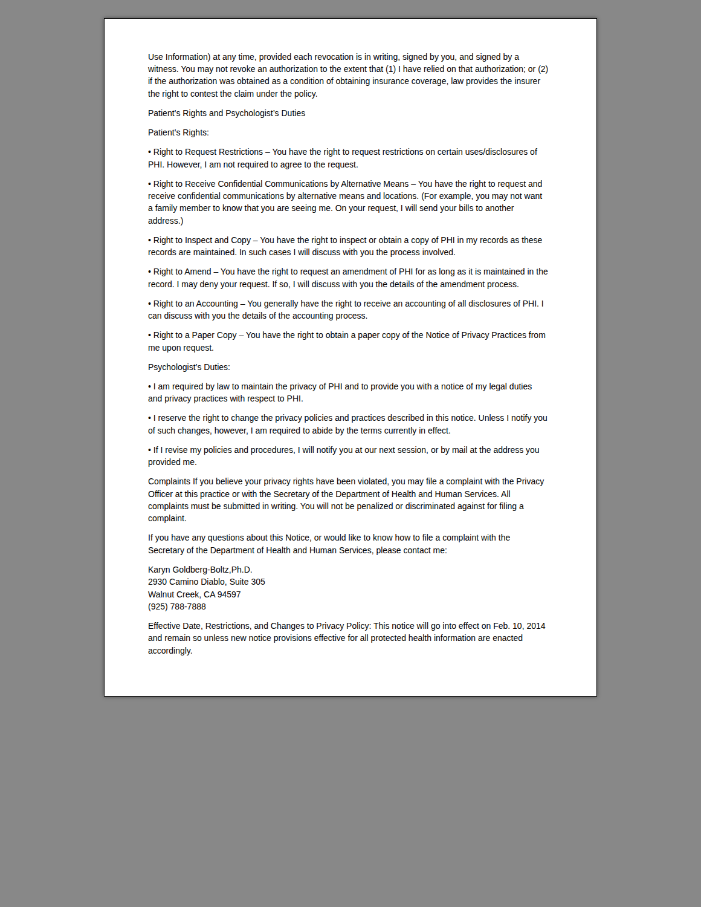Use Information) at any time, provided each revocation is in writing, signed by you, and signed by a witness. You may not revoke an authorization to the extent that (1) I have relied on that authorization; or (2) if the authorization was obtained as a condition of obtaining insurance coverage, law provides the insurer the right to contest the claim under the policy.
Patient’s Rights and Psychologist’s Duties
Patient’s Rights:
• Right to Request Restrictions – You have the right to request restrictions on certain uses/disclosures of PHI. However, I am not required to agree to the request.
• Right to Receive Confidential Communications by Alternative Means – You have the right to request and receive confidential communications by alternative means and locations. (For example, you may not want a family member to know that you are seeing me. On your request, I will send your bills to another address.)
• Right to Inspect and Copy – You have the right to inspect or obtain a copy of PHI in my records as these records are maintained. In such cases I will discuss with you the process involved.
• Right to Amend – You have the right to request an amendment of PHI for as long as it is maintained in the record. I may deny your request. If so, I will discuss with you the details of the amendment process.
• Right to an Accounting – You generally have the right to receive an accounting of all disclosures of PHI. I can discuss with you the details of the accounting process.
• Right to a Paper Copy – You have the right to obtain a paper copy of the Notice of Privacy Practices from me upon request.
Psychologist’s Duties:
• I am required by law to maintain the privacy of PHI and to provide you with a notice of my legal duties and privacy practices with respect to PHI.
• I reserve the right to change the privacy policies and practices described in this notice. Unless I notify you of such changes, however, I am required to abide by the terms currently in effect.
• If I revise my policies and procedures, I will notify you at our next session, or by mail at the address you provided me.
Complaints If you believe your privacy rights have been violated, you may file a complaint with the Privacy Officer at this practice or with the Secretary of the Department of Health and Human Services. All complaints must be submitted in writing. You will not be penalized or discriminated against for filing a complaint.
If you have any questions about this Notice, or would like to know how to file a complaint with the Secretary of the Department of Health and Human Services, please contact me:
Karyn Goldberg-Boltz,Ph.D. 2930 Camino Diablo, Suite 305 Walnut Creek, CA 94597 (925) 788-7888
Effective Date, Restrictions, and Changes to Privacy Policy: This notice will go into effect on Feb. 10, 2014 and remain so unless new notice provisions effective for all protected health information are enacted accordingly.